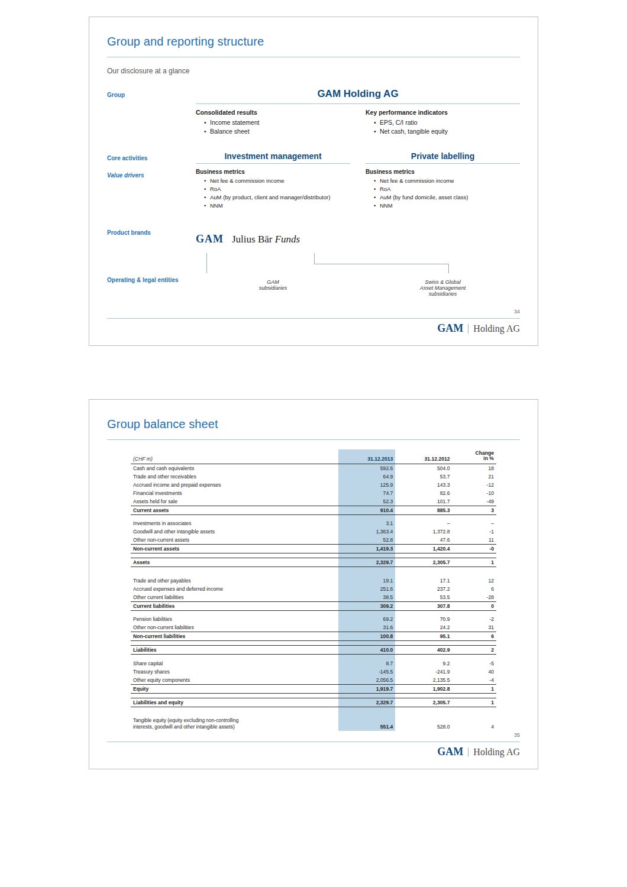Group and reporting structure
Our disclosure at a glance
Group
GAM Holding AG
Consolidated results
Income statement
Balance sheet
Key performance indicators
EPS, C/I ratio
Net cash, tangible equity
Core activities
Investment management
Private labelling
Value drivers
Business metrics
Net fee & commission income
RoA
AuM (by product, client and manager/distributor)
NNM
Business metrics
Net fee & commission income
RoA
AuM (by fund domicile, asset class)
NNM
Product brands
GAM Julius Bär Funds
Operating & legal entities
GAM
subsidiaries
Swiss & Global
Asset Management
subsidiaries
34
GAM Holding AG
Group balance sheet
| (CHF m) | 31.12.2013 | 31.12.2012 | Change in % |
| --- | --- | --- | --- |
| Cash and cash equivalents | 592.6 | 504.0 | 18 |
| Trade and other receivables | 64.9 | 53.7 | 21 |
| Accrued income and prepaid expenses | 125.9 | 143.3 | -12 |
| Financial investments | 74.7 | 82.6 | -10 |
| Assets held for sale | 52.3 | 101.7 | -49 |
| Current assets | 910.4 | 885.3 | 3 |
| Investments in associates | 3.1 | – | – |
| Goodwill and other intangible assets | 1,363.4 | 1,372.8 | -1 |
| Other non-current assets | 52.8 | 47.6 | 11 |
| Non-current assets | 1,419.3 | 1,420.4 | -0 |
| Assets | 2,329.7 | 2,305.7 | 1 |
| Trade and other payables | 19.1 | 17.1 | 12 |
| Accrued expenses and deferred income | 251.6 | 237.2 | 6 |
| Other current liabilities | 38.5 | 53.5 | -28 |
| Current liabilities | 309.2 | 307.8 | 0 |
| Pension liabilities | 69.2 | 70.9 | -2 |
| Other non-current liabilities | 31.6 | 24.2 | 31 |
| Non-current liabilities | 100.8 | 95.1 | 6 |
| Liabilities | 410.0 | 402.9 | 2 |
| Share capital | 8.7 | 9.2 | -5 |
| Treasury shares | -145.5 | -241.9 | 40 |
| Other equity components | 2,056.5 | 2,135.5 | -4 |
| Equity | 1,919.7 | 1,902.8 | 1 |
| Liabilities and equity | 2,329.7 | 2,305.7 | 1 |
| Tangible equity (equity excluding non-controlling interests, goodwill and other intangible assets) | 551.4 | 528.0 | 4 |
35
GAM Holding AG